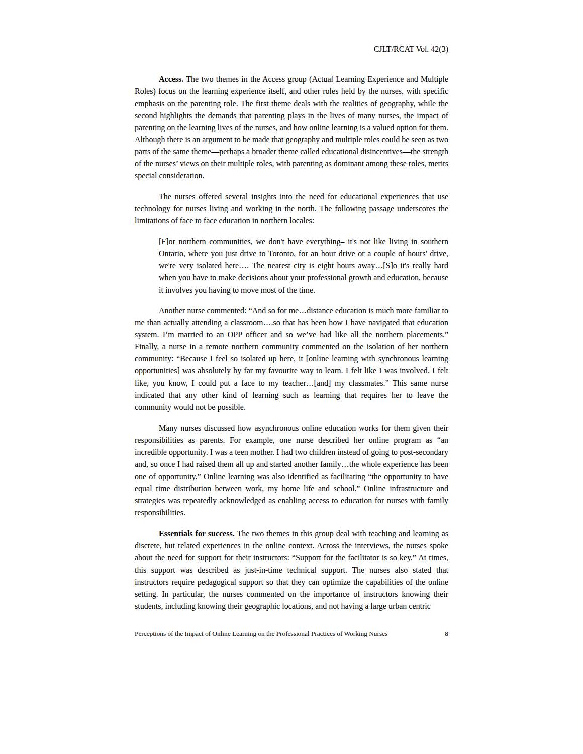CJLT/RCAT Vol. 42(3)
Access. The two themes in the Access group (Actual Learning Experience and Multiple Roles) focus on the learning experience itself, and other roles held by the nurses, with specific emphasis on the parenting role. The first theme deals with the realities of geography, while the second highlights the demands that parenting plays in the lives of many nurses, the impact of parenting on the learning lives of the nurses, and how online learning is a valued option for them. Although there is an argument to be made that geography and multiple roles could be seen as two parts of the same theme—perhaps a broader theme called educational disincentives—the strength of the nurses’ views on their multiple roles, with parenting as dominant among these roles, merits special consideration.
The nurses offered several insights into the need for educational experiences that use technology for nurses living and working in the north. The following passage underscores the limitations of face to face education in northern locales:
[F]or northern communities, we don't have everything– it's not like living in southern Ontario, where you just drive to Toronto, for an hour drive or a couple of hours' drive, we're very isolated here…. The nearest city is eight hours away…[S]o it's really hard when you have to make decisions about your professional growth and education, because it involves you having to move most of the time.
Another nurse commented: “And so for me…distance education is much more familiar to me than actually attending a classroom….so that has been how I have navigated that education system. I’m married to an OPP officer and so we’ve had like all the northern placements.” Finally, a nurse in a remote northern community commented on the isolation of her northern community: “Because I feel so isolated up here, it [online learning with synchronous learning opportunities] was absolutely by far my favourite way to learn. I felt like I was involved. I felt like, you know, I could put a face to my teacher…[and] my classmates.” This same nurse indicated that any other kind of learning such as learning that requires her to leave the community would not be possible.
Many nurses discussed how asynchronous online education works for them given their responsibilities as parents. For example, one nurse described her online program as “an incredible opportunity. I was a teen mother. I had two children instead of going to post-secondary and, so once I had raised them all up and started another family…the whole experience has been one of opportunity.” Online learning was also identified as facilitating “the opportunity to have equal time distribution between work, my home life and school.” Online infrastructure and strategies was repeatedly acknowledged as enabling access to education for nurses with family responsibilities.
Essentials for success. The two themes in this group deal with teaching and learning as discrete, but related experiences in the online context. Across the interviews, the nurses spoke about the need for support for their instructors: “Support for the facilitator is so key.” At times, this support was described as just-in-time technical support. The nurses also stated that instructors require pedagogical support so that they can optimize the capabilities of the online setting. In particular, the nurses commented on the importance of instructors knowing their students, including knowing their geographic locations, and not having a large urban centric
Perceptions of the Impact of Online Learning on the Professional Practices of Working Nurses 8